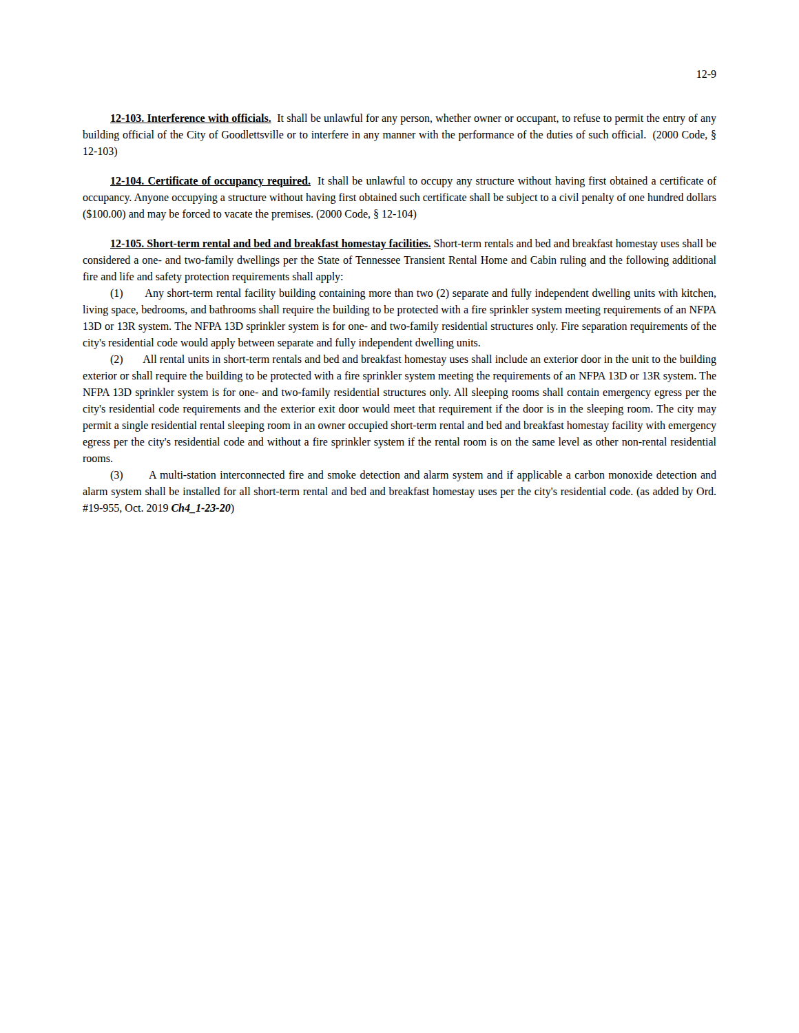12-9
12-103. Interference with officials. It shall be unlawful for any person, whether owner or occupant, to refuse to permit the entry of any building official of the City of Goodlettsville or to interfere in any manner with the performance of the duties of such official. (2000 Code, § 12-103)
12-104. Certificate of occupancy required. It shall be unlawful to occupy any structure without having first obtained a certificate of occupancy. Anyone occupying a structure without having first obtained such certificate shall be subject to a civil penalty of one hundred dollars ($100.00) and may be forced to vacate the premises. (2000 Code, § 12-104)
12-105. Short-term rental and bed and breakfast homestay facilities. Short-term rentals and bed and breakfast homestay uses shall be considered a one- and two-family dwellings per the State of Tennessee Transient Rental Home and Cabin ruling and the following additional fire and life and safety protection requirements shall apply:
(1) Any short-term rental facility building containing more than two (2) separate and fully independent dwelling units with kitchen, living space, bedrooms, and bathrooms shall require the building to be protected with a fire sprinkler system meeting requirements of an NFPA 13D or 13R system. The NFPA 13D sprinkler system is for one- and two-family residential structures only. Fire separation requirements of the city's residential code would apply between separate and fully independent dwelling units.
(2) All rental units in short-term rentals and bed and breakfast homestay uses shall include an exterior door in the unit to the building exterior or shall require the building to be protected with a fire sprinkler system meeting the requirements of an NFPA 13D or 13R system. The NFPA 13D sprinkler system is for one- and two-family residential structures only. All sleeping rooms shall contain emergency egress per the city's residential code requirements and the exterior exit door would meet that requirement if the door is in the sleeping room. The city may permit a single residential rental sleeping room in an owner occupied short-term rental and bed and breakfast homestay facility with emergency egress per the city's residential code and without a fire sprinkler system if the rental room is on the same level as other non-rental residential rooms.
(3) A multi-station interconnected fire and smoke detection and alarm system and if applicable a carbon monoxide detection and alarm system shall be installed for all short-term rental and bed and breakfast homestay uses per the city's residential code. (as added by Ord. #19-955, Oct. 2019 Ch4_1-23-20)